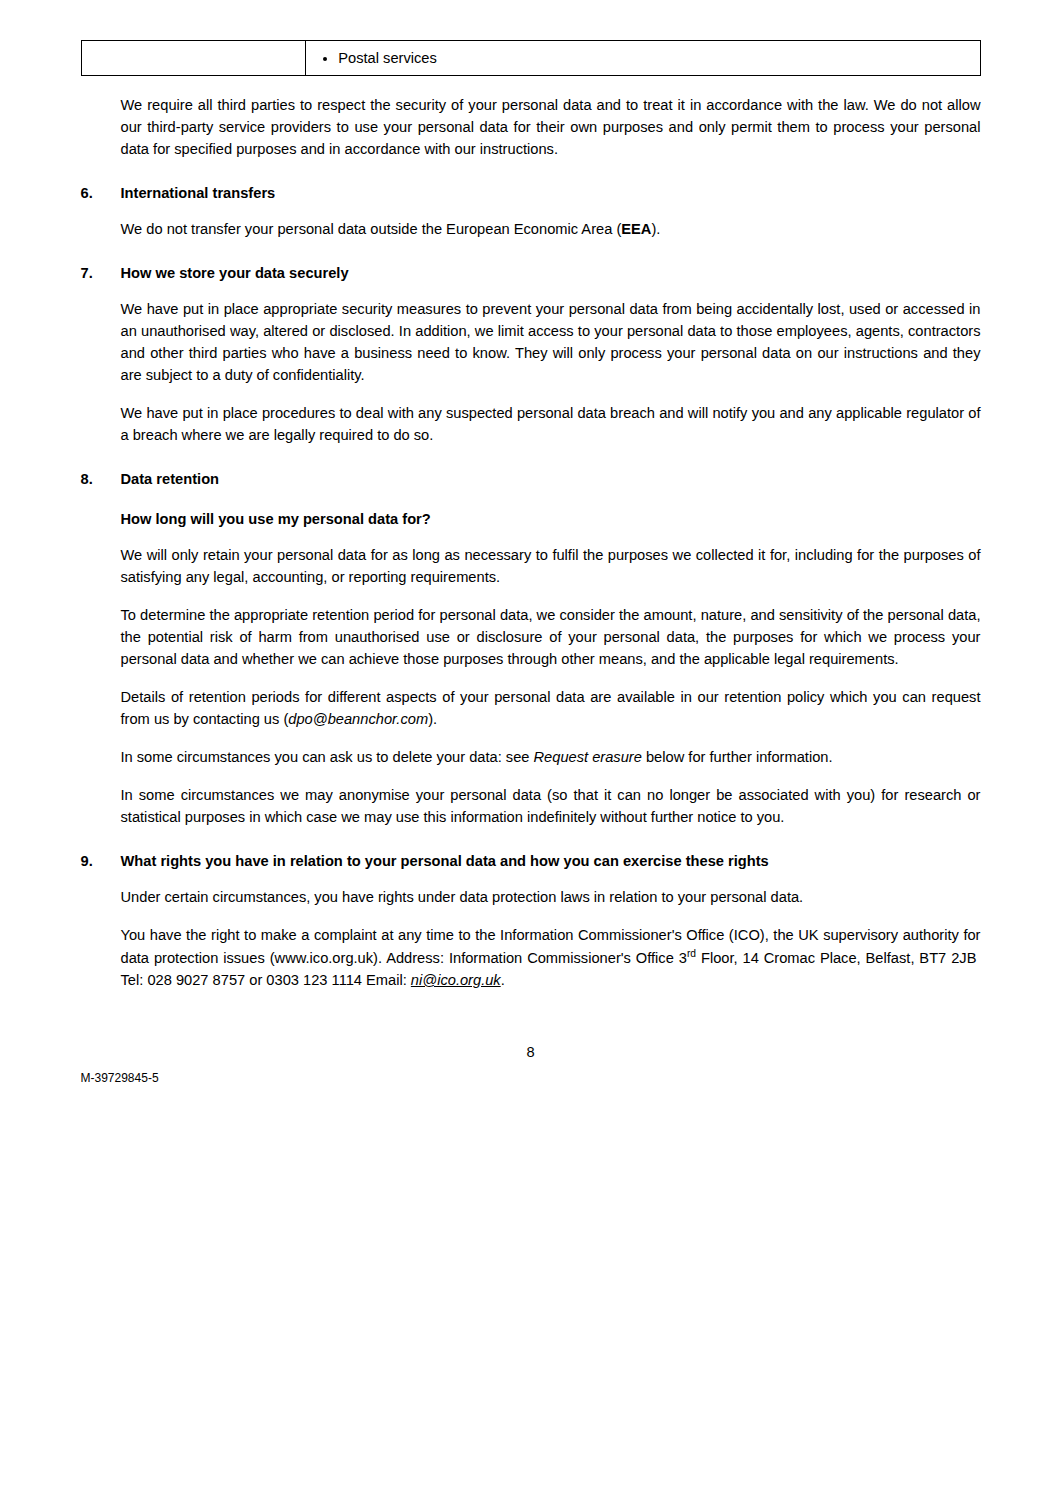| | Postal services |
We require all third parties to respect the security of your personal data and to treat it in accordance with the law. We do not allow our third-party service providers to use your personal data for their own purposes and only permit them to process your personal data for specified purposes and in accordance with our instructions.
6.
International transfers
We do not transfer your personal data outside the European Economic Area (EEA).
7.
How we store your data securely
We have put in place appropriate security measures to prevent your personal data from being accidentally lost, used or accessed in an unauthorised way, altered or disclosed. In addition, we limit access to your personal data to those employees, agents, contractors and other third parties who have a business need to know. They will only process your personal data on our instructions and they are subject to a duty of confidentiality.
We have put in place procedures to deal with any suspected personal data breach and will notify you and any applicable regulator of a breach where we are legally required to do so.
8.
Data retention
How long will you use my personal data for?
We will only retain your personal data for as long as necessary to fulfil the purposes we collected it for, including for the purposes of satisfying any legal, accounting, or reporting requirements.
To determine the appropriate retention period for personal data, we consider the amount, nature, and sensitivity of the personal data, the potential risk of harm from unauthorised use or disclosure of your personal data, the purposes for which we process your personal data and whether we can achieve those purposes through other means, and the applicable legal requirements.
Details of retention periods for different aspects of your personal data are available in our retention policy which you can request from us by contacting us (dpo@beannchor.com).
In some circumstances you can ask us to delete your data: see Request erasure below for further information.
In some circumstances we may anonymise your personal data (so that it can no longer be associated with you) for research or statistical purposes in which case we may use this information indefinitely without further notice to you.
9.
What rights you have in relation to your personal data and how you can exercise these rights
Under certain circumstances, you have rights under data protection laws in relation to your personal data.
You have the right to make a complaint at any time to the Information Commissioner's Office (ICO), the UK supervisory authority for data protection issues (www.ico.org.uk). Address: Information Commissioner's Office 3rd Floor, 14 Cromac Place, Belfast, BT7 2JB Tel: 028 9027 8757 or 0303 123 1114 Email: ni@ico.org.uk.
8
M-39729845-5